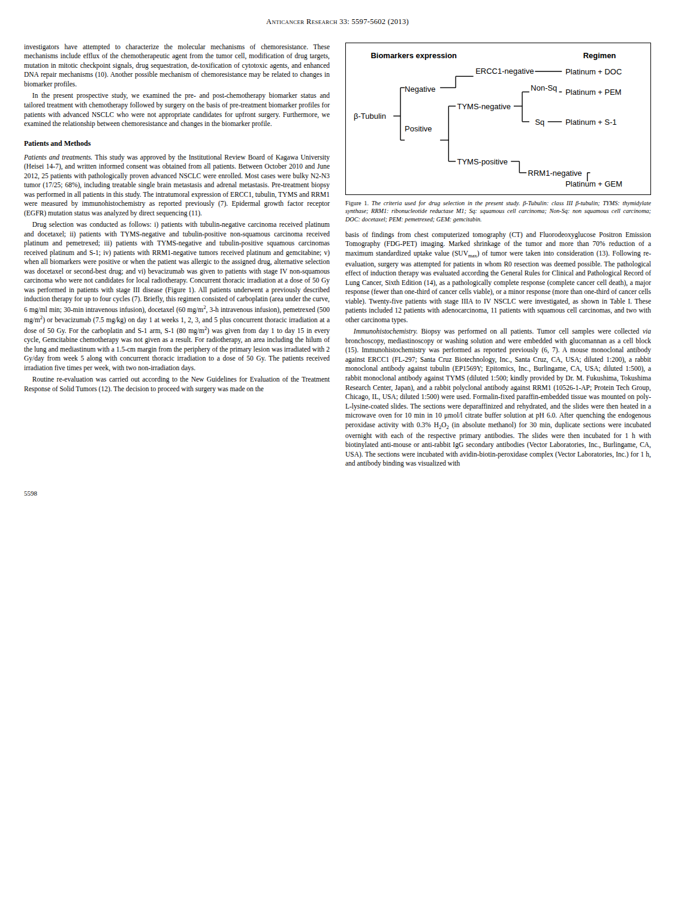Anticancer Research 33: 5597-5602 (2013)
investigators have attempted to characterize the molecular mechanisms of chemoresistance. These mechanisms include efflux of the chemotherapeutic agent from the tumor cell, modification of drug targets, mutation in mitotic checkpoint signals, drug sequestration, de-toxification of cytotoxic agents, and enhanced DNA repair mechanisms (10). Another possible mechanism of chemoresistance may be related to changes in biomarker profiles.
In the present prospective study, we examined the pre- and post-chemotherapy biomarker status and tailored treatment with chemotherapy followed by surgery on the basis of pre-treatment biomarker profiles for patients with advanced NSCLC who were not appropriate candidates for upfront surgery. Furthermore, we examined the relationship between chemoresistance and changes in the biomarker profile.
Patients and Methods
Patients and treatments. This study was approved by the Institutional Review Board of Kagawa University (Heisei 14-7), and written informed consent was obtained from all patients. Between October 2010 and June 2012, 25 patients with pathologically proven advanced NSCLC were enrolled. Most cases were bulky N2-N3 tumor (17/25; 68%), including treatable single brain metastasis and adrenal metastasis. Pre-treatment biopsy was performed in all patients in this study. The intratumoral expression of ERCC1, tubulin, TYMS and RRM1 were measured by immunohistochemistry as reported previously (7). Epidermal growth factor receptor (EGFR) mutation status was analyzed by direct sequencing (11).
Drug selection was conducted as follows: i) patients with tubulin-negative carcinoma received platinum and docetaxel; ii) patients with TYMS-negative and tubulin-positive non-squamous carcinoma received platinum and pemetrexed; iii) patients with TYMS-negative and tubulin-positive squamous carcinomas received platinum and S-1; iv) patients with RRM1-negative tumors received platinum and gemcitabine; v) when all biomarkers were positive or when the patient was allergic to the assigned drug, alternative selection was docetaxel or second-best drug; and vi) bevacizumab was given to patients with stage IV non-squamous carcinoma who were not candidates for local radiotherapy. Concurrent thoracic irradiation at a dose of 50 Gy was performed in patients with stage III disease (Figure 1). All patients underwent a previously described induction therapy for up to four cycles (7). Briefly, this regimen consisted of carboplatin (area under the curve, 6 mg/ml min; 30-min intravenous infusion), docetaxel (60 mg/m2, 3-h intravenous infusion), pemetrexed (500 mg/m2) or bevacizumab (7.5 mg/kg) on day 1 at weeks 1, 2, 3, and 5 plus concurrent thoracic irradiation at a dose of 50 Gy. For the carboplatin and S-1 arm, S-1 (80 mg/m2) was given from day 1 to day 15 in every cycle, Gemcitabine chemotherapy was not given as a result. For radiotherapy, an area including the hilum of the lung and mediastinum with a 1.5-cm margin from the periphery of the primary lesion was irradiated with 2 Gy/day from week 5 along with concurrent thoracic irradiation to a dose of 50 Gy. The patients received irradiation five times per week, with two non-irradiation days.
Routine re-evaluation was carried out according to the New Guidelines for Evaluation of the Treatment Response of Solid Tumors (12). The decision to proceed with surgery was made on the
Biomarkers expression Regimen β-Tubulin Negative Positive ERCC1-negative Platinum + DOC TYMS-negative TYMS-positive Non-Sq Sq Platinum + PEM Platinum + S-1 RRM1-negative Platinum + GEM
Figure 1. The criteria used for drug selection in the present study. β-Tubulin: class III β-tubulin; TYMS: thymidylate synthase; RRM1: ribonucleotide reductase M1; Sq: squamous cell carcinoma; Non-Sq: non squamous cell carcinoma; DOC: docetaxel; PEM: pemetrexed; GEM: gemcitabin.
basis of findings from chest computerized tomography (CT) and Fluorodeoxyglucose Positron Emission Tomography (FDG-PET) imaging. Marked shrinkage of the tumor and more than 70% reduction of a maximum standardized uptake value (SUVmax) of tumor were taken into consideration (13). Following re-evaluation, surgery was attempted for patients in whom R0 resection was deemed possible. The pathological effect of induction therapy was evaluated according the General Rules for Clinical and Pathological Record of Lung Cancer, Sixth Edition (14), as a pathologically complete response (complete cancer cell death), a major response (fewer than one-third of cancer cells viable), or a minor response (more than one-third of cancer cells viable). Twenty-five patients with stage IIIA to IV NSCLC were investigated, as shown in Table I. These patients included 12 patients with adenocarcinoma, 11 patients with squamous cell carcinomas, and two with other carcinoma types.
Immunohistochemistry. Biopsy was performed on all patients. Tumor cell samples were collected via bronchoscopy, mediastinoscopy or washing solution and were embedded with glucomannan as a cell block (15). Immunohistochemistry was performed as reported previously (6, 7). A mouse monoclonal antibody against ERCC1 (FL-297; Santa Cruz Biotechnology, Inc., Santa Cruz, CA, USA; diluted 1:200), a rabbit monoclonal antibody against tubulin (EP1569Y; Epitomics, Inc., Burlingame, CA, USA; diluted 1:500), a rabbit monoclonal antibody against TYMS (diluted 1:500; kindly provided by Dr. M. Fukushima, Tokushima Research Center, Japan), and a rabbit polyclonal antibody against RRM1 (10526-1-AP; Protein Tech Group, Chicago, IL, USA; diluted 1:500) were used. Formalin-fixed paraffin-embedded tissue was mounted on poly-L-lysine-coated slides. The sections were deparaffinized and rehydrated, and the slides were then heated in a microwave oven for 10 min in 10 μmol/l citrate buffer solution at pH 6.0. After quenching the endogenous peroxidase activity with 0.3% H2 O2 (in absolute methanol) for 30 min, duplicate sections were incubated overnight with each of the respective primary antibodies. The slides were then incubated for 1 h with biotinylated anti-mouse or anti-rabbit IgG secondary antibodies (Vector Laboratories, Inc., Burlingame, CA, USA). The sections were incubated with avidin-biotin-peroxidase complex (Vector Laboratories, Inc.) for 1 h, and antibody binding was visualized with
5598